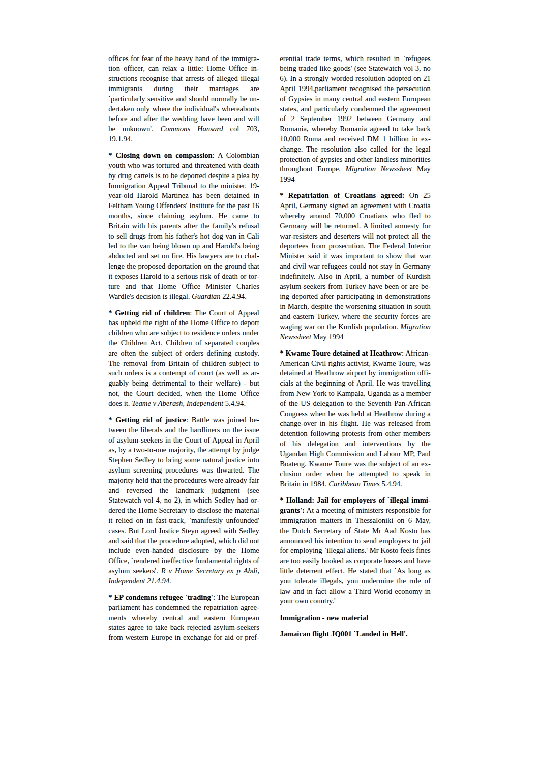offices for fear of the heavy hand of the immigration officer, can relax a little: Home Office instructions recognise that arrests of alleged illegal immigrants during their marriages are `particularly sensitive and should normally be undertaken only where the individual's whereabouts before and after the wedding have been and will be unknown'. Commons Hansard col 703, 19.1.94.
* Closing down on compassion: A Colombian youth who was tortured and threatened with death by drug cartels is to be deported despite a plea by Immigration Appeal Tribunal to the minister. 19-year-old Harold Martinez has been detained in Feltham Young Offenders' Institute for the past 16 months, since claiming asylum. He came to Britain with his parents after the family's refusal to sell drugs from his father's hot dog van in Cali led to the van being blown up and Harold's being abducted and set on fire. His lawyers are to challenge the proposed deportation on the ground that it exposes Harold to a serious risk of death or torture and that Home Office Minister Charles Wardle's decision is illegal. Guardian 22.4.94.
* Getting rid of children: The Court of Appeal has upheld the right of the Home Office to deport children who are subject to residence orders under the Children Act. Children of separated couples are often the subject of orders defining custody. The removal from Britain of children subject to such orders is a contempt of court (as well as arguably being detrimental to their welfare) - but not, the Court decided, when the Home Office does it. Teame v Aberash, Independent 5.4.94.
* Getting rid of justice: Battle was joined between the liberals and the hardliners on the issue of asylum-seekers in the Court of Appeal in April as, by a two-to-one majority, the attempt by judge Stephen Sedley to bring some natural justice into asylum screening procedures was thwarted. The majority held that the procedures were already fair and reversed the landmark judgment (see Statewatch vol 4, no 2), in which Sedley had ordered the Home Secretary to disclose the material it relied on in fast-track, `manifestly unfounded' cases. But Lord Justice Steyn agreed with Sedley and said that the procedure adopted, which did not include even-handed disclosure by the Home Office, `rendered ineffective fundamental rights of asylum seekers'. R v Home Secretary ex p Abdi, Independent 21.4.94.
* EP condemns refugee `trading': The European parliament has condemned the repatriation agreements whereby central and eastern European states agree to take back rejected asylum-seekers from western Europe in exchange for aid or preferential trade terms, which resulted in `refugees being traded like goods' (see Statewatch vol 3, no 6). In a strongly worded resolution adopted on 21 April 1994,parliament recognised the persecution of Gypsies in many central and eastern European states, and particularly condemned the agreement of 2 September 1992 between Germany and Romania, whereby Romania agreed to take back 10,000 Roma and received DM 1 billion in exchange. The resolution also called for the legal protection of gypsies and other landless minorities throughout Europe. Migration Newssheet May 1994
* Repatriation of Croatians agreed: On 25 April, Germany signed an agreement with Croatia whereby around 70,000 Croatians who fled to Germany will be returned. A limited amnesty for war-resisters and deserters will not protect all the deportees from prosecution. The Federal Interior Minister said it was important to show that war and civil war refugees could not stay in Germany indefinitely. Also in April, a number of Kurdish asylum-seekers from Turkey have been or are being deported after participating in demonstrations in March, despite the worsening situation in south and eastern Turkey, where the security forces are waging war on the Kurdish population. Migration Newssheet May 1994
* Kwame Toure detained at Heathrow: African-American Civil rights activist, Kwame Toure, was detained at Heathrow airport by immigration officials at the beginning of April. He was travelling from New York to Kampala, Uganda as a member of the US delegation to the Seventh Pan-African Congress when he was held at Heathrow during a change-over in his flight. He was released from detention following protests from other members of his delegation and interventions by the Ugandan High Commission and Labour MP, Paul Boateng. Kwame Toure was the subject of an exclusion order when he attempted to speak in Britain in 1984. Caribbean Times 5.4.94.
* Holland: Jail for employers of `illegal immigrants': At a meeting of ministers responsible for immigration matters in Thessaloniki on 6 May, the Dutch Secretary of State Mr Aad Kosto has announced his intention to send employers to jail for employing `illegal aliens.' Mr Kosto feels fines are too easily booked as corporate losses and have little deterrent effect. He stated that `As long as you tolerate illegals, you undermine the rule of law and in fact allow a Third World economy in your own country.'
Immigration - new material
Jamaican flight JQ001 `Landed in Hell'.